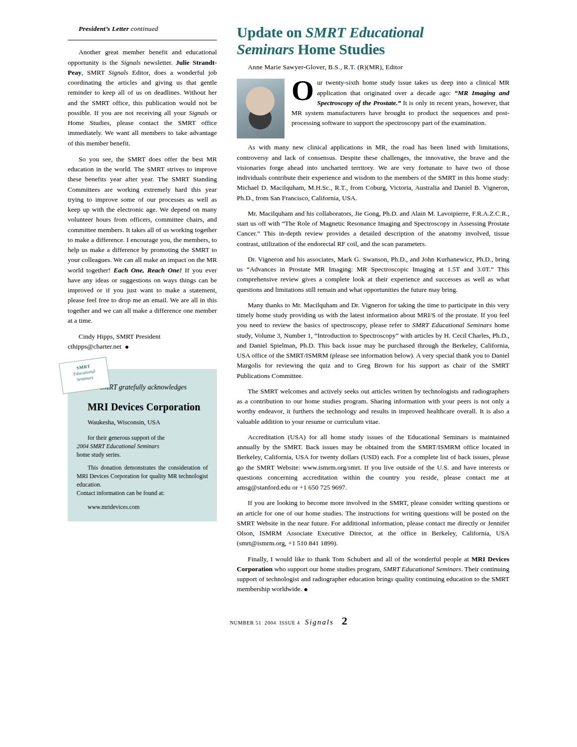President’s Letter continued
Another great member benefit and educational opportunity is the Signals newsletter. Julie Strandt-Peay, SMRT Signals Editor, does a wonderful job coordinating the articles and giving us that gentle reminder to keep all of us on deadlines. Without her and the SMRT office, this publication would not be possible. If you are not receiving all your Signals or Home Studies, please contact the SMRT office immediately. We want all members to take advantage of this member benefit.
So you see, the SMRT does offer the best MR education in the world. The SMRT strives to improve these benefits year after year. The SMRT Standing Committees are working extremely hard this year trying to improve some of our processes as well as keep up with the electronic age. We depend on many volunteer hours from officers, committee chairs, and committee members. It takes all of us working together to make a difference. I encourage you, the members, to help us make a difference by promoting the SMRT to your colleagues. We can all make an impact on the MR world together! Each One, Reach One! If you ever have any ideas or suggestions on ways things can be improved or if you just want to make a statement, please feel free to drop me an email. We are all in this together and we can all make a difference one member at a time.
Cindy Hipps, SMRT President
cthipps@charter.net ●
SMRT
Educational
Seminars
The SMRT gratefully acknowledges
MRI Devices Corporation
Waukesha, Wisconsin, USA
for their generous support of the
2004 SMRT Educational Seminars
home study series.
This donation demonstrates the consideration of MRI Devices Corporation for quality MR technologist education.
Contact information can be found at:
www.mridevices.com
Update on SMRT Educational
Seminars Home Studies
Anne Marie Sawyer-Glover, B.S., R.T. (R)(MR), Editor
Our twenty-sixth home study issue takes us deep into a clinical MR application that originated over a decade ago: “MR Imaging and Spectroscopy of the Prostate.” It is only in recent years, however, that MR system manufacturers have brought to product the sequences and post-processing software to support the spectroscopy part of the examination.
As with many new clinical applications in MR, the road has been lined with limitations, controversy and lack of consensus. Despite these challenges, the innovative, the brave and the visionaries forge ahead into uncharted territory. We are very fortunate to have two of those individuals contribute their experience and wisdom to the members of the SMRT in this home study: Michael D. Macilquham, M.H.Sc., R.T., from Coburg, Victoria, Australia and Daniel B. Vigneron, Ph.D., from San Francisco, California, USA.
Mr. Macilquham and his collaborators, Jie Gong, Ph.D. and Alain M. Lavoipierre, F.R.A.Z.C.R., start us off with “The Role of Magnetic Resonance Imaging and Spectroscopy in Assessing Prostate Cancer.” This in-depth review provides a detailed description of the anatomy involved, tissue contrast, utilization of the endorectal RF coil, and the scan parameters.
Dr. Vigneron and his associates, Mark G. Swanson, Ph.D., and John Kurhanewicz, Ph.D., bring us “Advances in Prostate MR Imaging: MR Spectroscopic Imaging at 1.5T and 3.0T.” This comprehensive review gives a complete look at their experience and successes as well as what questions and limitations still remain and what opportunities the future may bring.
Many thanks to Mr. Macilquham and Dr. Vigneron for taking the time to participate in this very timely home study providing us with the latest information about MRI/S of the prostate. If you feel you need to review the basics of spectroscopy, please refer to SMRT Educational Seminars home study, Volume 3, Number 1, “Introduction to Spectroscopy” with articles by H. Cecil Charles, Ph.D., and Daniel Spielman, Ph.D. This back issue may be purchased through the Berkeley, California, USA office of the SMRT/ISMRM (please see information below). A very special thank you to Daniel Margolis for reviewing the quiz and to Greg Brown for his support as chair of the SMRT Publications Committee.
The SMRT welcomes and actively seeks out articles written by technologists and radiographers as a contribution to our home studies program. Sharing information with your peers is not only a worthy endeavor, it furthers the technology and results in improved healthcare overall. It is also a valuable addition to your resume or curriculum vitae.
Accreditation (USA) for all home study issues of the Educational Seminars is maintained annually by the SMRT. Back issues may be obtained from the SMRT/ISMRM office located in Berkeley, California, USA for twenty dollars (USD) each. For a complete list of back issues, please go the SMRT Website: www.ismrm.org/smrt. If you live outside of the U.S. and have interests or questions concerning accreditation within the country you reside, please contact me at amsg@stanford.edu or +1 650 725 9697.
If you are looking to become more involved in the SMRT, please consider writing questions or an article for one of our home studies. The instructions for writing questions will be posted on the SMRT Website in the near future. For additional information, please contact me directly or Jennifer Olson, ISMRM Associate Executive Director, at the office in Berkeley, California, USA (smrt@ismrm.org, +1 510 841 1899).
Finally, I would like to thank Tom Schubert and all of the wonderful people at MRI Devices Corporation who support our home studies program, SMRT Educational Seminars. Their continuing support of technologist and radiographer education brings quality continuing education to the SMRT membership worldwide. ●
NUMBER 51 2004 ISSUE 4 Signals 2